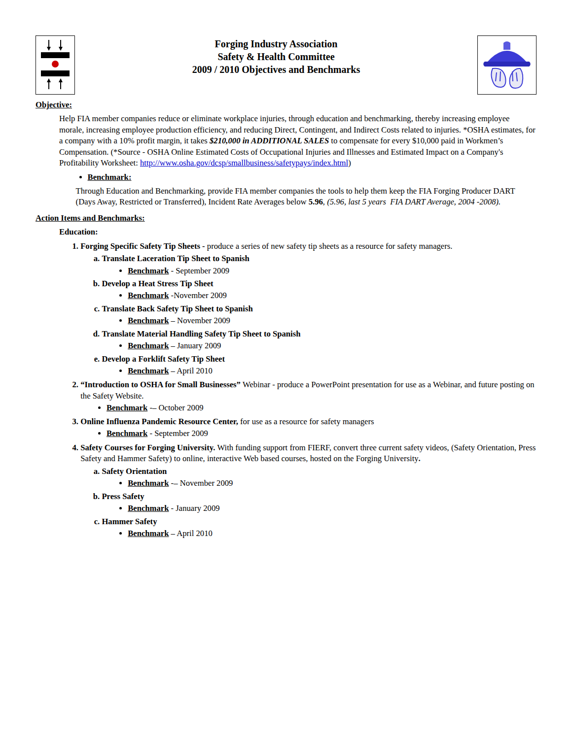Forging Industry Association
Safety & Health Committee
2009 / 2010 Objectives and Benchmarks
Objective:
Help FIA member companies reduce or eliminate workplace injuries, through education and benchmarking, thereby increasing employee morale, increasing employee production efficiency, and reducing Direct, Contingent, and Indirect Costs related to injuries. *OSHA estimates, for a company with a 10% profit margin, it takes $210,000 in ADDITIONAL SALES to compensate for every $10,000 paid in Workmen’s Compensation. (*Source - OSHA Online Estimated Costs of Occupational Injuries and Illnesses and Estimated Impact on a Company's Profitability Worksheet: http://www.osha.gov/dcsp/smallbusiness/safetypays/index.html)
Benchmark:
Through Education and Benchmarking, provide FIA member companies the tools to help them keep the FIA Forging Producer DART (Days Away, Restricted or Transferred), Incident Rate Averages below 5.96, (5.96, last 5 years FIA DART Average, 2004 -2008).
Action Items and Benchmarks:
Education:
Forging Specific Safety Tip Sheets - produce a series of new safety tip sheets as a resource for safety managers.
Translate Laceration Tip Sheet to Spanish
Benchmark - September 2009
Develop a Heat Stress Tip Sheet
Benchmark -November 2009
Translate Back Safety Tip Sheet to Spanish
Benchmark – November 2009
Translate Material Handling Safety Tip Sheet to Spanish
Benchmark – January 2009
Develop a Forklift Safety Tip Sheet
Benchmark – April 2010
“Introduction to OSHA for Small Businesses” Webinar - produce a PowerPoint presentation for use as a Webinar, and future posting on the Safety Website.
Benchmark -– October 2009
Online Influenza Pandemic Resource Center, for use as a resource for safety managers
Benchmark - September 2009
Safety Courses for Forging University. With funding support from FIERF, convert three current safety videos, (Safety Orientation, Press Safety and Hammer Safety) to online, interactive Web based courses, hosted on the Forging University.
Safety Orientation
Benchmark -– November 2009
Press Safety
Benchmark - January 2009
Hammer Safety
Benchmark – April 2010